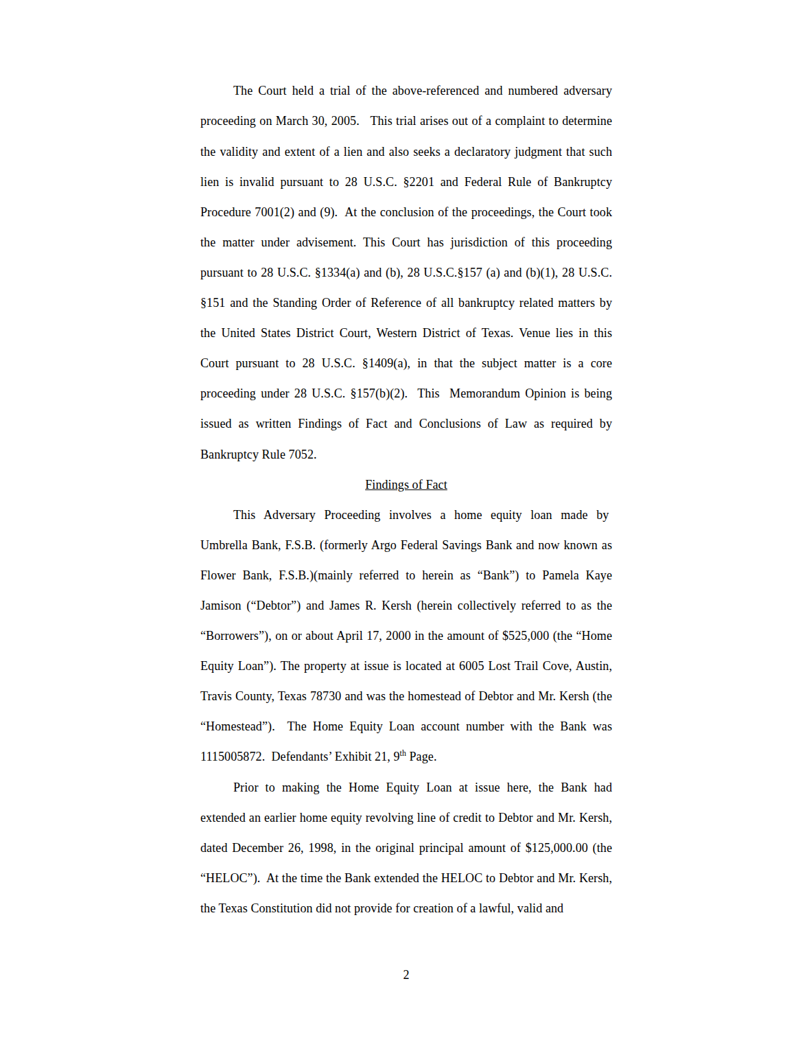The Court held a trial of the above-referenced and numbered adversary proceeding on March 30, 2005. This trial arises out of a complaint to determine the validity and extent of a lien and also seeks a declaratory judgment that such lien is invalid pursuant to 28 U.S.C. §2201 and Federal Rule of Bankruptcy Procedure 7001(2) and (9). At the conclusion of the proceedings, the Court took the matter under advisement. This Court has jurisdiction of this proceeding pursuant to 28 U.S.C. §1334(a) and (b), 28 U.S.C.§157 (a) and (b)(1), 28 U.S.C. §151 and the Standing Order of Reference of all bankruptcy related matters by the United States District Court, Western District of Texas. Venue lies in this Court pursuant to 28 U.S.C. §1409(a), in that the subject matter is a core proceeding under 28 U.S.C. §157(b)(2). This Memorandum Opinion is being issued as written Findings of Fact and Conclusions of Law as required by Bankruptcy Rule 7052.
Findings of Fact
This Adversary Proceeding involves a home equity loan made by Umbrella Bank, F.S.B. (formerly Argo Federal Savings Bank and now known as Flower Bank, F.S.B.)(mainly referred to herein as “Bank”) to Pamela Kaye Jamison (“Debtor”) and James R. Kersh (herein collectively referred to as the “Borrowers”), on or about April 17, 2000 in the amount of $525,000 (the “Home Equity Loan”). The property at issue is located at 6005 Lost Trail Cove, Austin, Travis County, Texas 78730 and was the homestead of Debtor and Mr. Kersh (the “Homestead”). The Home Equity Loan account number with the Bank was 1115005872. Defendants’ Exhibit 21, 9th Page.
Prior to making the Home Equity Loan at issue here, the Bank had extended an earlier home equity revolving line of credit to Debtor and Mr. Kersh, dated December 26, 1998, in the original principal amount of $125,000.00 (the “HELOC”). At the time the Bank extended the HELOC to Debtor and Mr. Kersh, the Texas Constitution did not provide for creation of a lawful, valid and
2